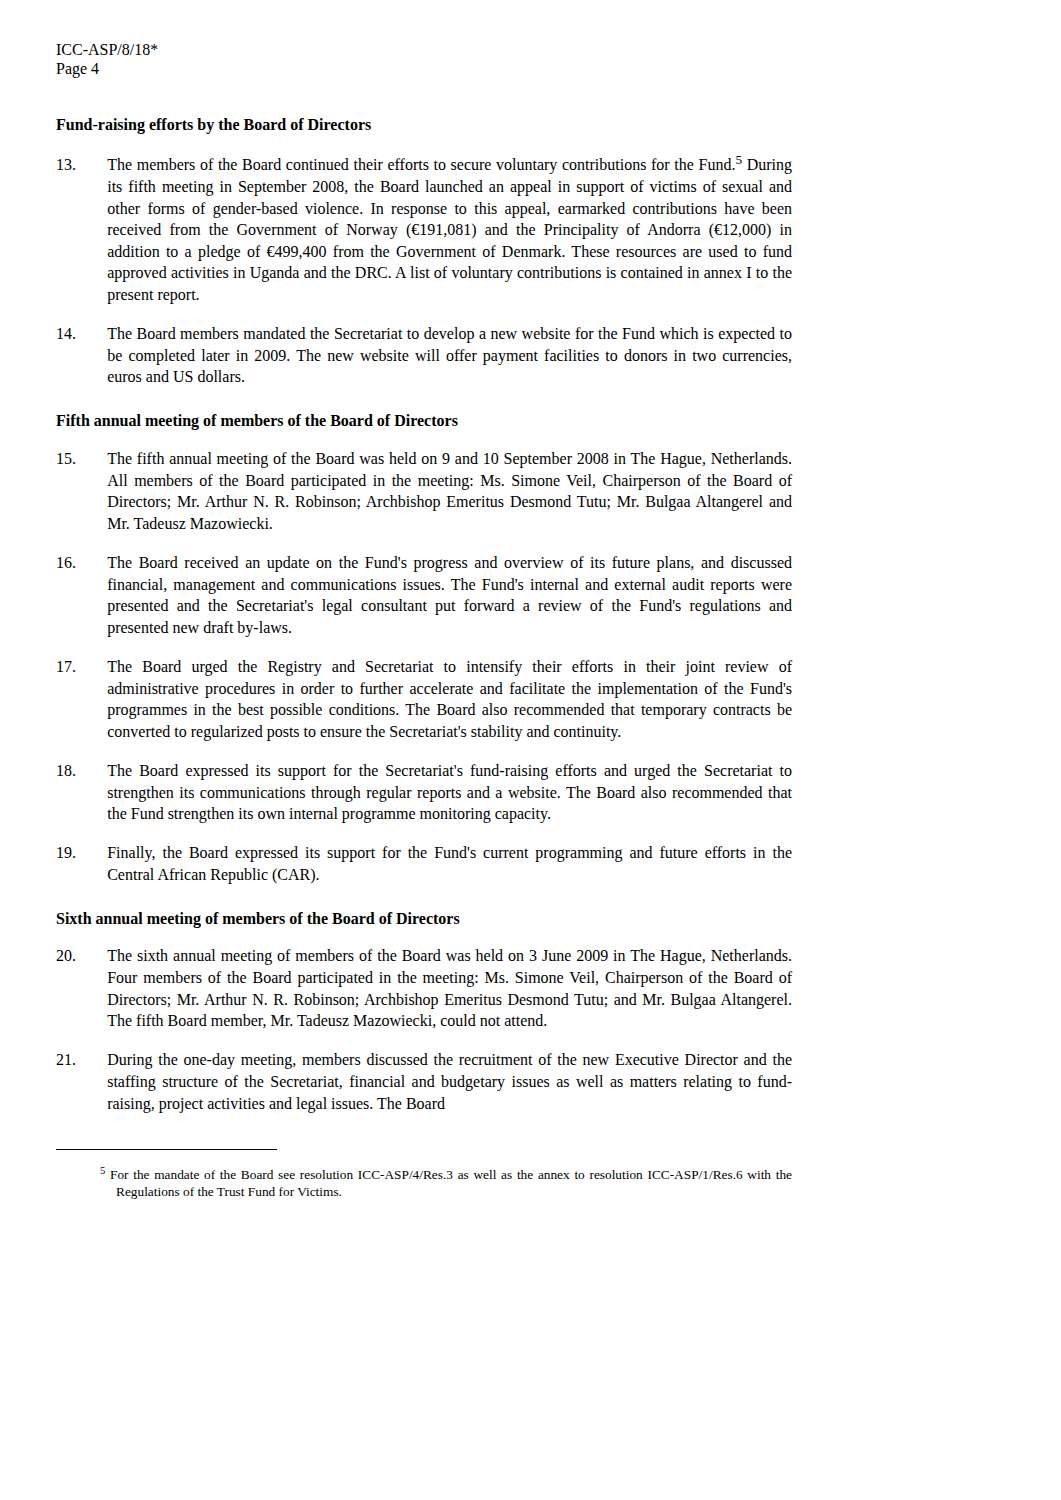ICC-ASP/8/18*
Page 4
Fund-raising efforts by the Board of Directors
13. The members of the Board continued their efforts to secure voluntary contributions for the Fund.5 During its fifth meeting in September 2008, the Board launched an appeal in support of victims of sexual and other forms of gender-based violence. In response to this appeal, earmarked contributions have been received from the Government of Norway (€191,081) and the Principality of Andorra (€12,000) in addition to a pledge of €499,400 from the Government of Denmark. These resources are used to fund approved activities in Uganda and the DRC. A list of voluntary contributions is contained in annex I to the present report.
14. The Board members mandated the Secretariat to develop a new website for the Fund which is expected to be completed later in 2009. The new website will offer payment facilities to donors in two currencies, euros and US dollars.
Fifth annual meeting of members of the Board of Directors
15. The fifth annual meeting of the Board was held on 9 and 10 September 2008 in The Hague, Netherlands. All members of the Board participated in the meeting: Ms. Simone Veil, Chairperson of the Board of Directors; Mr. Arthur N. R. Robinson; Archbishop Emeritus Desmond Tutu; Mr. Bulgaa Altangerel and Mr. Tadeusz Mazowiecki.
16. The Board received an update on the Fund's progress and overview of its future plans, and discussed financial, management and communications issues. The Fund's internal and external audit reports were presented and the Secretariat's legal consultant put forward a review of the Fund's regulations and presented new draft by-laws.
17. The Board urged the Registry and Secretariat to intensify their efforts in their joint review of administrative procedures in order to further accelerate and facilitate the implementation of the Fund's programmes in the best possible conditions. The Board also recommended that temporary contracts be converted to regularized posts to ensure the Secretariat's stability and continuity.
18. The Board expressed its support for the Secretariat's fund-raising efforts and urged the Secretariat to strengthen its communications through regular reports and a website. The Board also recommended that the Fund strengthen its own internal programme monitoring capacity.
19. Finally, the Board expressed its support for the Fund's current programming and future efforts in the Central African Republic (CAR).
Sixth annual meeting of members of the Board of Directors
20. The sixth annual meeting of members of the Board was held on 3 June 2009 in The Hague, Netherlands. Four members of the Board participated in the meeting: Ms. Simone Veil, Chairperson of the Board of Directors; Mr. Arthur N. R. Robinson; Archbishop Emeritus Desmond Tutu; and Mr. Bulgaa Altangerel. The fifth Board member, Mr. Tadeusz Mazowiecki, could not attend.
21. During the one-day meeting, members discussed the recruitment of the new Executive Director and the staffing structure of the Secretariat, financial and budgetary issues as well as matters relating to fund-raising, project activities and legal issues. The Board
5 For the mandate of the Board see resolution ICC-ASP/4/Res.3 as well as the annex to resolution ICC-ASP/1/Res.6 with the Regulations of the Trust Fund for Victims.